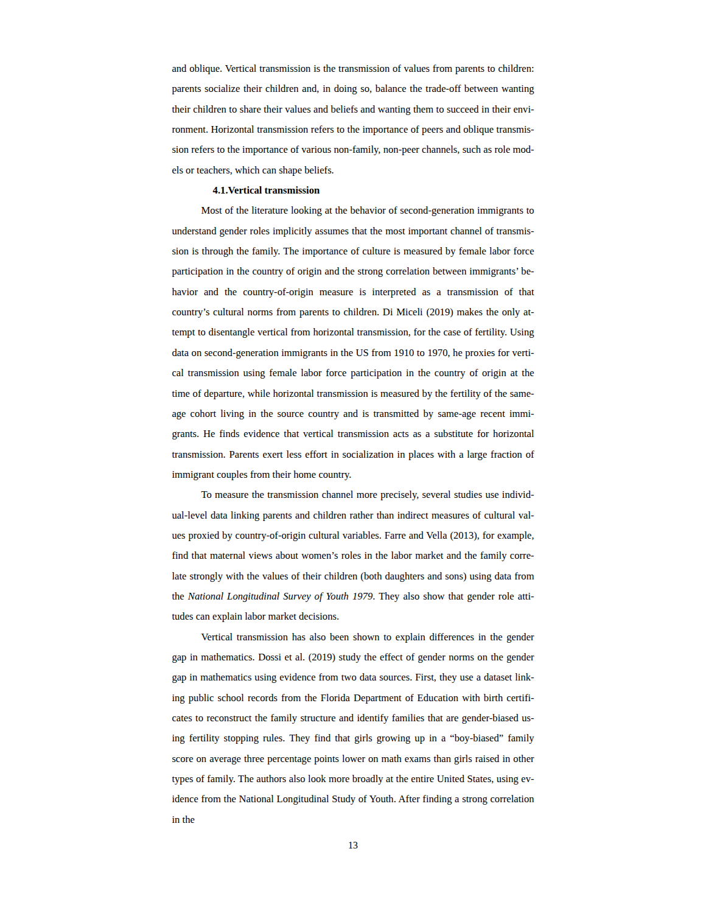and oblique. Vertical transmission is the transmission of values from parents to children: parents socialize their children and, in doing so, balance the trade-off between wanting their children to share their values and beliefs and wanting them to succeed in their environment. Horizontal transmission refers to the importance of peers and oblique transmission refers to the importance of various non-family, non-peer channels, such as role models or teachers, which can shape beliefs.
4.1. Vertical transmission
Most of the literature looking at the behavior of second-generation immigrants to understand gender roles implicitly assumes that the most important channel of transmission is through the family. The importance of culture is measured by female labor force participation in the country of origin and the strong correlation between immigrants’ behavior and the country-of-origin measure is interpreted as a transmission of that country’s cultural norms from parents to children. Di Miceli (2019) makes the only attempt to disentangle vertical from horizontal transmission, for the case of fertility. Using data on second-generation immigrants in the US from 1910 to 1970, he proxies for vertical transmission using female labor force participation in the country of origin at the time of departure, while horizontal transmission is measured by the fertility of the same-age cohort living in the source country and is transmitted by same-age recent immigrants. He finds evidence that vertical transmission acts as a substitute for horizontal transmission. Parents exert less effort in socialization in places with a large fraction of immigrant couples from their home country.
To measure the transmission channel more precisely, several studies use individual-level data linking parents and children rather than indirect measures of cultural values proxied by country-of-origin cultural variables. Farre and Vella (2013), for example, find that maternal views about women’s roles in the labor market and the family correlate strongly with the values of their children (both daughters and sons) using data from the National Longitudinal Survey of Youth 1979. They also show that gender role attitudes can explain labor market decisions.
Vertical transmission has also been shown to explain differences in the gender gap in mathematics. Dossi et al. (2019) study the effect of gender norms on the gender gap in mathematics using evidence from two data sources. First, they use a dataset linking public school records from the Florida Department of Education with birth certificates to reconstruct the family structure and identify families that are gender-biased using fertility stopping rules. They find that girls growing up in a “boy-biased” family score on average three percentage points lower on math exams than girls raised in other types of family. The authors also look more broadly at the entire United States, using evidence from the National Longitudinal Study of Youth. After finding a strong correlation in the
13